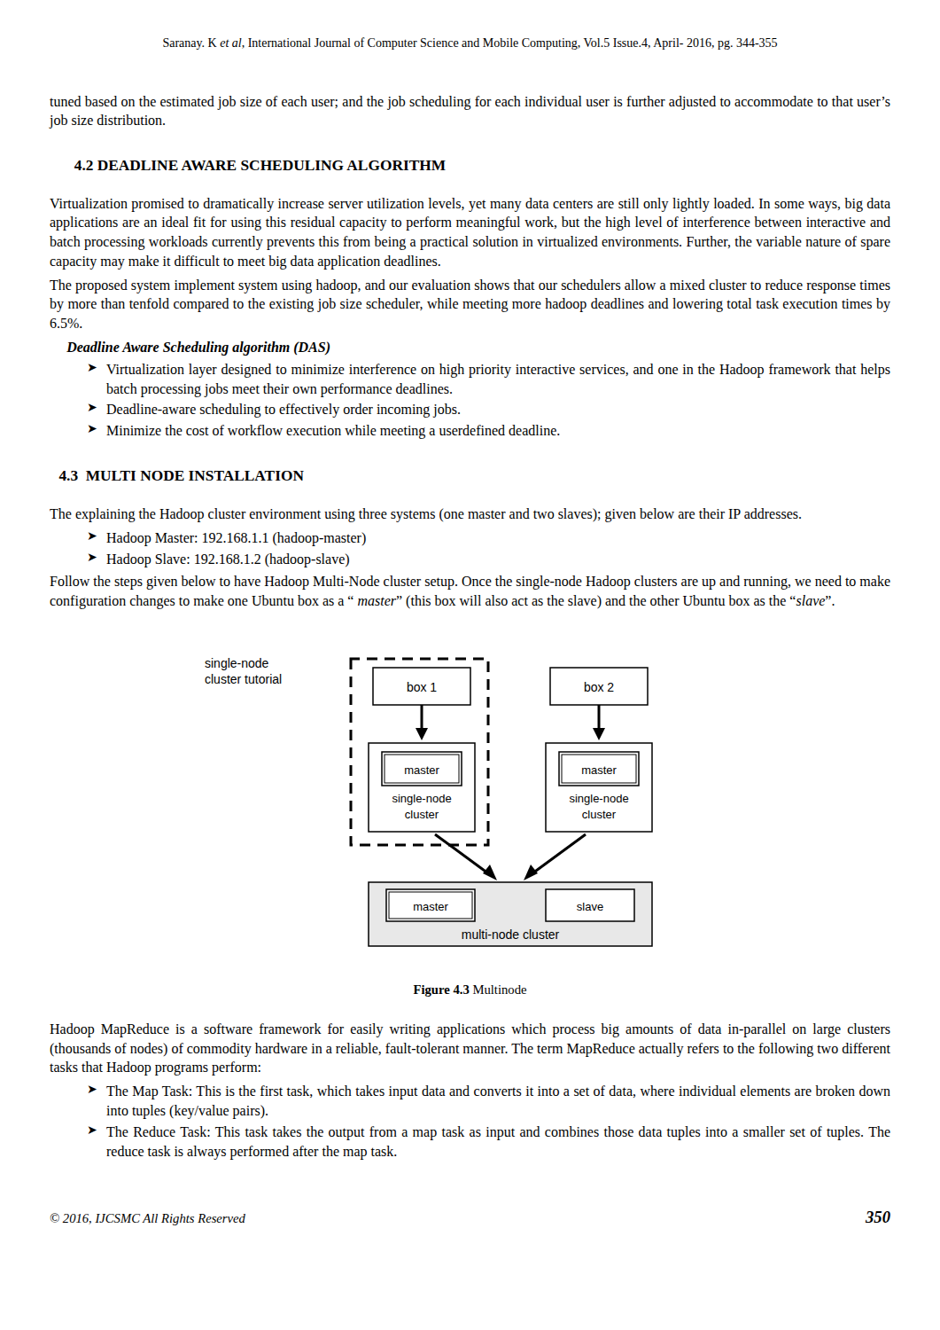Saranay. K et al, International Journal of Computer Science and Mobile Computing, Vol.5 Issue.4, April- 2016, pg. 344-355
tuned based on the estimated job size of each user; and the job scheduling for each individual user is further adjusted to accommodate to that user’s job size distribution.
4.2 DEADLINE AWARE SCHEDULING ALGORITHM
Virtualization promised to dramatically increase server utilization levels, yet many data centers are still only lightly loaded. In some ways, big data applications are an ideal fit for using this residual capacity to perform meaningful work, but the high level of interference between interactive and batch processing workloads currently prevents this from being a practical solution in virtualized environments. Further, the variable nature of spare capacity may make it difficult to meet big data application deadlines.
The proposed system implement system using hadoop, and our evaluation shows that our schedulers allow a mixed cluster to reduce response times by more than tenfold compared to the existing job size scheduler, while meeting more hadoop deadlines and lowering total task execution times by 6.5%.
Deadline Aware Scheduling algorithm (DAS)
Virtualization layer designed to minimize interference on high priority interactive services, and one in the Hadoop framework that helps batch processing jobs meet their own performance deadlines.
Deadline-aware scheduling to effectively order incoming jobs.
Minimize the cost of workflow execution while meeting a userdefined deadline.
4.3 MULTI NODE INSTALLATION
The explaining the Hadoop cluster environment using three systems (one master and two slaves); given below are their IP addresses.
Hadoop Master: 192.168.1.1 (hadoop-master)
Hadoop Slave: 192.168.1.2 (hadoop-slave)
Follow the steps given below to have Hadoop Multi-Node cluster setup. Once the single-node Hadoop clusters are up and running, we need to make configuration changes to make one Ubuntu box as a “ master” (this box will also act as the slave) and the other Ubuntu box as the “slave”.
single-node cluster tutorial box 1 box 2 master single-node cluster master single-node cluster master slave multi-node cluster
Figure 4.3 Multinode
Hadoop MapReduce is a software framework for easily writing applications which process big amounts of data in-parallel on large clusters (thousands of nodes) of commodity hardware in a reliable, fault-tolerant manner. The term MapReduce actually refers to the following two different tasks that Hadoop programs perform:
The Map Task: This is the first task, which takes input data and converts it into a set of data, where individual elements are broken down into tuples (key/value pairs).
The Reduce Task: This task takes the output from a map task as input and combines those data tuples into a smaller set of tuples. The reduce task is always performed after the map task.
© 2016, IJCSMC All Rights Reserved 350